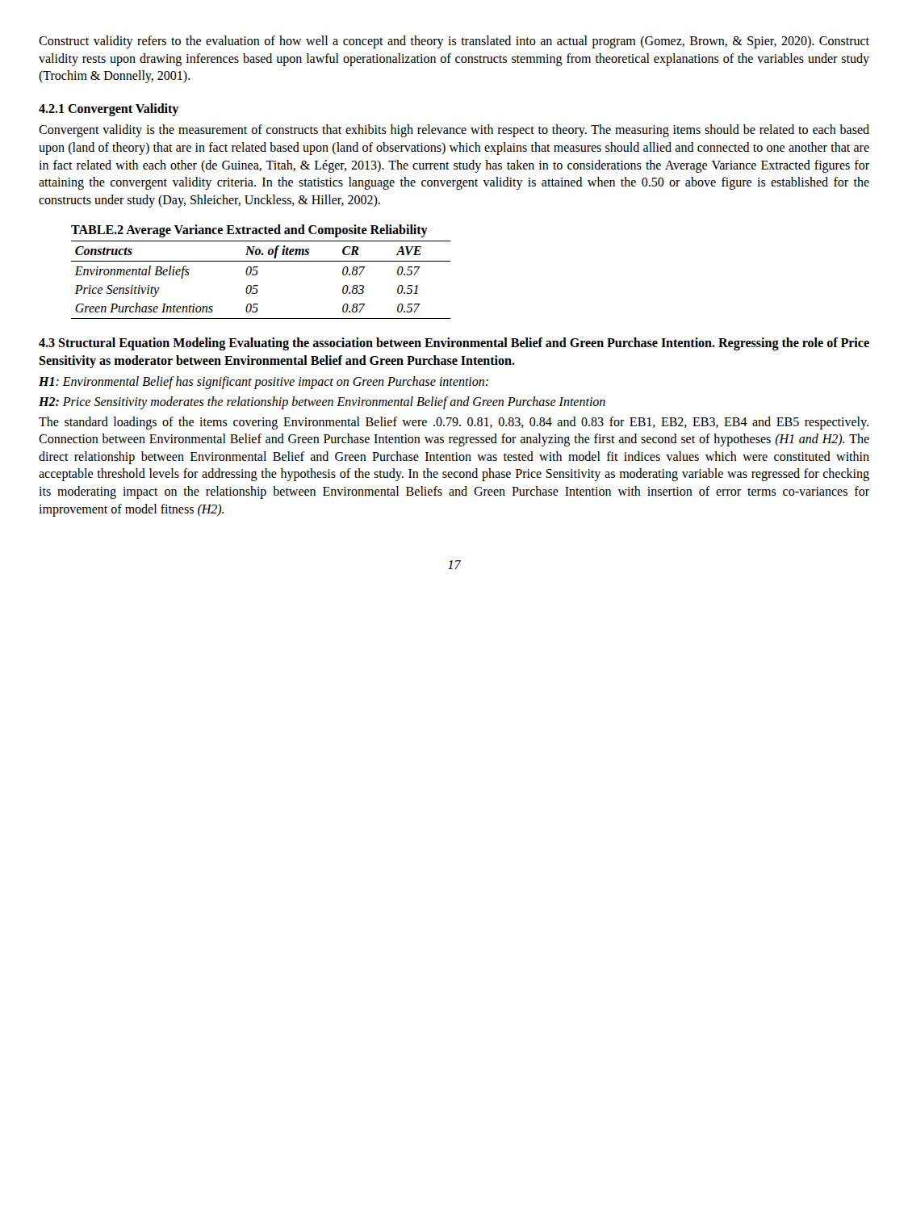Construct validity refers to the evaluation of how well a concept and theory is translated into an actual program (Gomez, Brown, & Spier, 2020). Construct validity rests upon drawing inferences based upon lawful operationalization of constructs stemming from theoretical explanations of the variables under study (Trochim & Donnelly, 2001).
4.2.1 Convergent Validity
Convergent validity is the measurement of constructs that exhibits high relevance with respect to theory. The measuring items should be related to each based upon (land of theory) that are in fact related based upon (land of observations) which explains that measures should allied and connected to one another that are in fact related with each other (de Guinea, Titah, & Léger, 2013). The current study has taken in to considerations the Average Variance Extracted figures for attaining the convergent validity criteria. In the statistics language the convergent validity is attained when the 0.50 or above figure is established for the constructs under study (Day, Shleicher, Unckless, & Hiller, 2002).
TABLE.2 Average Variance Extracted and Composite Reliability
| Constructs | No. of items | CR | AVE |
| --- | --- | --- | --- |
| Environmental Beliefs | 05 | 0.87 | 0.57 |
| Price Sensitivity | 05 | 0.83 | 0.51 |
| Green Purchase Intentions | 05 | 0.87 | 0.57 |
4.3 Structural Equation Modeling Evaluating the association between Environmental Belief and Green Purchase Intention. Regressing the role of Price Sensitivity as moderator between Environmental Belief and Green Purchase Intention.
H1: Environmental Belief has significant positive impact on Green Purchase intention:
H2: Price Sensitivity moderates the relationship between Environmental Belief and Green Purchase Intention
The standard loadings of the items covering Environmental Belief were .0.79. 0.81, 0.83, 0.84 and 0.83 for EB1, EB2, EB3, EB4 and EB5 respectively. Connection between Environmental Belief and Green Purchase Intention was regressed for analyzing the first and second set of hypotheses (H1 and H2). The direct relationship between Environmental Belief and Green Purchase Intention was tested with model fit indices values which were constituted within acceptable threshold levels for addressing the hypothesis of the study. In the second phase Price Sensitivity as moderating variable was regressed for checking its moderating impact on the relationship between Environmental Beliefs and Green Purchase Intention with insertion of error terms co-variances for improvement of model fitness (H2).
17